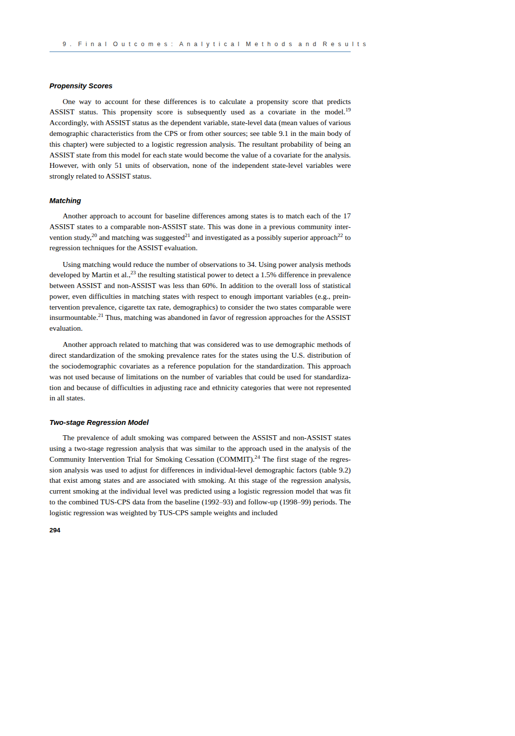9 . F i n a l O u t c o m e s : A n a l y t i c a l M e t h o d s a n d R e s u l t s
Propensity Scores
One way to account for these differences is to calculate a propensity score that predicts ASSIST status. This propensity score is subsequently used as a covariate in the model.19 Accordingly, with ASSIST status as the dependent variable, state-level data (mean values of various demographic characteristics from the CPS or from other sources; see table 9.1 in the main body of this chapter) were subjected to a logistic regression analysis. The resultant probability of being an ASSIST state from this model for each state would become the value of a covariate for the analysis. However, with only 51 units of observation, none of the independent state-level variables were strongly related to ASSIST status.
Matching
Another approach to account for baseline differences among states is to match each of the 17 ASSIST states to a comparable non-ASSIST state. This was done in a previous community intervention study,20 and matching was suggested21 and investigated as a possibly superior approach22 to regression techniques for the ASSIST evaluation.
Using matching would reduce the number of observations to 34. Using power analysis methods developed by Martin et al.,23 the resulting statistical power to detect a 1.5% difference in prevalence between ASSIST and non-ASSIST was less than 60%. In addition to the overall loss of statistical power, even difficulties in matching states with respect to enough important variables (e.g., preintervention prevalence, cigarette tax rate, demographics) to consider the two states comparable were insurmountable.21 Thus, matching was abandoned in favor of regression approaches for the ASSIST evaluation.
Another approach related to matching that was considered was to use demographic methods of direct standardization of the smoking prevalence rates for the states using the U.S. distribution of the sociodemographic covariates as a reference population for the standardization. This approach was not used because of limitations on the number of variables that could be used for standardization and because of difficulties in adjusting race and ethnicity categories that were not represented in all states.
Two-stage Regression Model
The prevalence of adult smoking was compared between the ASSIST and non-ASSIST states using a two-stage regression analysis that was similar to the approach used in the analysis of the Community Intervention Trial for Smoking Cessation (COMMIT).24 The first stage of the regression analysis was used to adjust for differences in individual-level demographic factors (table 9.2) that exist among states and are associated with smoking. At this stage of the regression analysis, current smoking at the individual level was predicted using a logistic regression model that was fit to the combined TUS-CPS data from the baseline (1992–93) and follow-up (1998–99) periods. The logistic regression was weighted by TUS-CPS sample weights and included
294